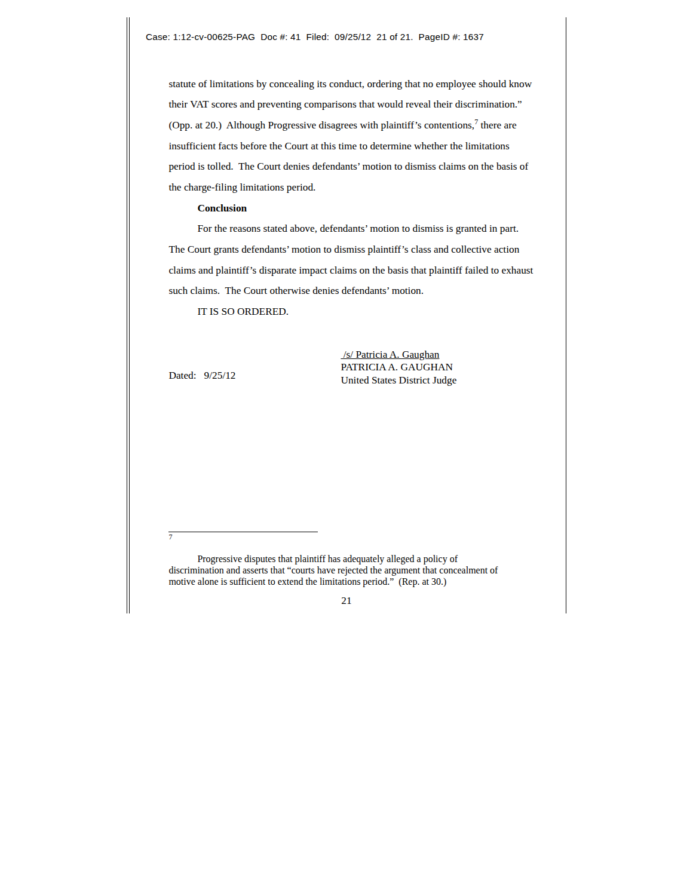Case: 1:12-cv-00625-PAG Doc #: 41 Filed: 09/25/12 21 of 21. PageID #: 1637
statute of limitations by concealing its conduct, ordering that no employee should know their VAT scores and preventing comparisons that would reveal their discrimination.” (Opp. at 20.) Although Progressive disagrees with plaintiff’s contentions,7 there are insufficient facts before the Court at this time to determine whether the limitations period is tolled. The Court denies defendants’ motion to dismiss claims on the basis of the charge-filing limitations period.
Conclusion
For the reasons stated above, defendants’ motion to dismiss is granted in part. The Court grants defendants’ motion to dismiss plaintiff’s class and collective action claims and plaintiff’s disparate impact claims on the basis that plaintiff failed to exhaust such claims. The Court otherwise denies defendants’ motion.
IT IS SO ORDERED.
/s/ Patricia A. Gaughan
PATRICIA A. GAUGHAN
United States District Judge
Dated: 9/25/12
7
Progressive disputes that plaintiff has adequately alleged a policy of discrimination and asserts that “courts have rejected the argument that concealment of motive alone is sufficient to extend the limitations period.” (Rep. at 30.)
21